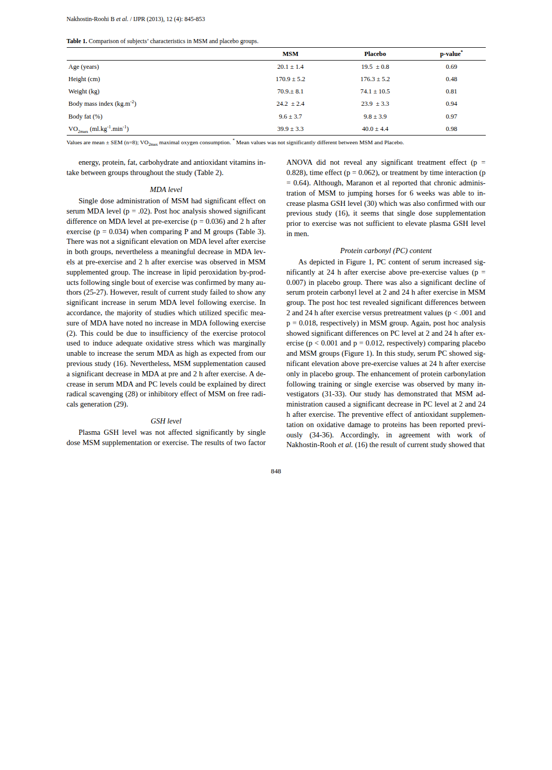Nakhostin-Roohi B et al. / IJPR (2013), 12 (4): 845-853
Table 1. Comparison of subjects’ characteristics in MSM and placebo groups.
| | MSM | Placebo | p-value * |
| --- | --- | --- | --- |
| Age (years) | 20.1 ± 1.4 | 19.5 ± 0.8 | 0.69 |
| Height (cm) | 170.9 ± 5.2 | 176.3 ± 5.2 | 0.48 |
| Weight (kg) | 70.9.± 8.1 | 74.1 ± 10.5 | 0.81 |
| Body mass index (kg.m -2 ) | 24.2 ± 2.4 | 23.9 ± 3.3 | 0.94 |
| Body fat (%) | 9.6 ± 3.7 | 9.8 ± 3.9 | 0.97 |
| VO 2max (ml.kg -1 .min -1 ) | 39.9 ± 3.3 | 40.0 ± 4.4 | 0.98 |
Values are mean ± SEM (n=8); VO2max maximal oxygen consumption. * Mean values was not significantly different between MSM and Placebo.
energy, protein, fat, carbohydrate and antioxidant vitamins intake between groups throughout the study (Table 2).
MDA level
Single dose administration of MSM had significant effect on serum MDA level (p = .02). Post hoc analysis showed significant difference on MDA level at pre-exercise (p = 0.036) and 2 h after exercise (p = 0.034) when comparing P and M groups (Table 3). There was not a significant elevation on MDA level after exercise in both groups, nevertheless a meaningful decrease in MDA levels at pre-exercise and 2 h after exercise was observed in MSM supplemented group. The increase in lipid peroxidation by-products following single bout of exercise was confirmed by many authors (25-27). However, result of current study failed to show any significant increase in serum MDA level following exercise. In accordance, the majority of studies which utilized specific measure of MDA have noted no increase in MDA following exercise (2). This could be due to insufficiency of the exercise protocol used to induce adequate oxidative stress which was marginally unable to increase the serum MDA as high as expected from our previous study (16). Nevertheless, MSM supplementation caused a significant decrease in MDA at pre and 2 h after exercise. A decrease in serum MDA and PC levels could be explained by direct radical scavenging (28) or inhibitory effect of MSM on free radicals generation (29).
GSH level
Plasma GSH level was not affected significantly by single dose MSM supplementation or exercise. The results of two factor ANOVA did not reveal any significant treatment effect (p = 0.828), time effect (p = 0.062), or treatment by time interaction (p = 0.64). Although, Maranon et al reported that chronic administration of MSM to jumping horses for 6 weeks was able to increase plasma GSH level (30) which was also confirmed with our previous study (16), it seems that single dose supplementation prior to exercise was not sufficient to elevate plasma GSH level in men.
Protein carbonyl (PC) content
As depicted in Figure 1, PC content of serum increased significantly at 24 h after exercise above pre-exercise values (p = 0.007) in placebo group. There was also a significant decline of serum protein carbonyl level at 2 and 24 h after exercise in MSM group. The post hoc test revealed significant differences between 2 and 24 h after exercise versus pretreatment values (p < .001 and p = 0.018, respectively) in MSM group. Again, post hoc analysis showed significant differences on PC level at 2 and 24 h after exercise (p < 0.001 and p = 0.012, respectively) comparing placebo and MSM groups (Figure 1). In this study, serum PC showed significant elevation above pre-exercise values at 24 h after exercise only in placebo group. The enhancement of protein carbonylation following training or single exercise was observed by many investigators (31-33). Our study has demonstrated that MSM administration caused a significant decrease in PC level at 2 and 24 h after exercise. The preventive effect of antioxidant supplementation on oxidative damage to proteins has been reported previously (34-36). Accordingly, in agreement with work of Nakhostin-Rooh et al. (16) the result of current study showed that
848